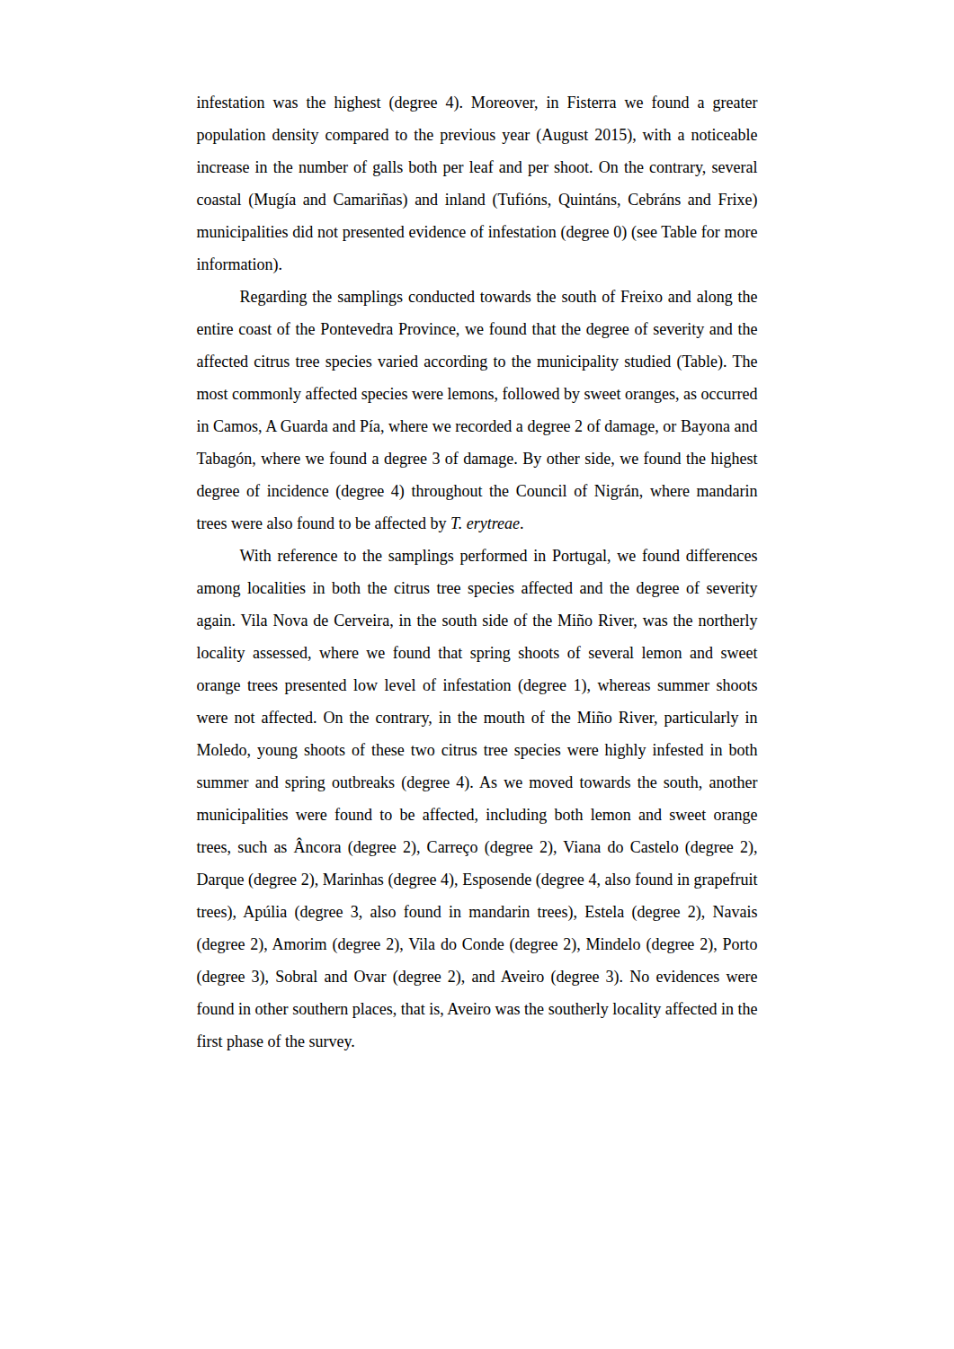infestation was the highest (degree 4). Moreover, in Fisterra we found a greater population density compared to the previous year (August 2015), with a noticeable increase in the number of galls both per leaf and per shoot. On the contrary, several coastal (Mugía and Camariñas) and inland (Tufións, Quintáns, Cebráns and Frixe) municipalities did not presented evidence of infestation (degree 0) (see Table for more information).
Regarding the samplings conducted towards the south of Freixo and along the entire coast of the Pontevedra Province, we found that the degree of severity and the affected citrus tree species varied according to the municipality studied (Table). The most commonly affected species were lemons, followed by sweet oranges, as occurred in Camos, A Guarda and Pía, where we recorded a degree 2 of damage, or Bayona and Tabagón, where we found a degree 3 of damage. By other side, we found the highest degree of incidence (degree 4) throughout the Council of Nigrán, where mandarin trees were also found to be affected by T. erytreae.
With reference to the samplings performed in Portugal, we found differences among localities in both the citrus tree species affected and the degree of severity again. Vila Nova de Cerveira, in the south side of the Miño River, was the northerly locality assessed, where we found that spring shoots of several lemon and sweet orange trees presented low level of infestation (degree 1), whereas summer shoots were not affected. On the contrary, in the mouth of the Miño River, particularly in Moledo, young shoots of these two citrus tree species were highly infested in both summer and spring outbreaks (degree 4). As we moved towards the south, another municipalities were found to be affected, including both lemon and sweet orange trees, such as Âncora (degree 2), Carreço (degree 2), Viana do Castelo (degree 2), Darque (degree 2), Marinhas (degree 4), Esposende (degree 4, also found in grapefruit trees), Apúlia (degree 3, also found in mandarin trees), Estela (degree 2), Navais (degree 2), Amorim (degree 2), Vila do Conde (degree 2), Mindelo (degree 2), Porto (degree 3), Sobral and Ovar (degree 2), and Aveiro (degree 3). No evidences were found in other southern places, that is, Aveiro was the southerly locality affected in the first phase of the survey.